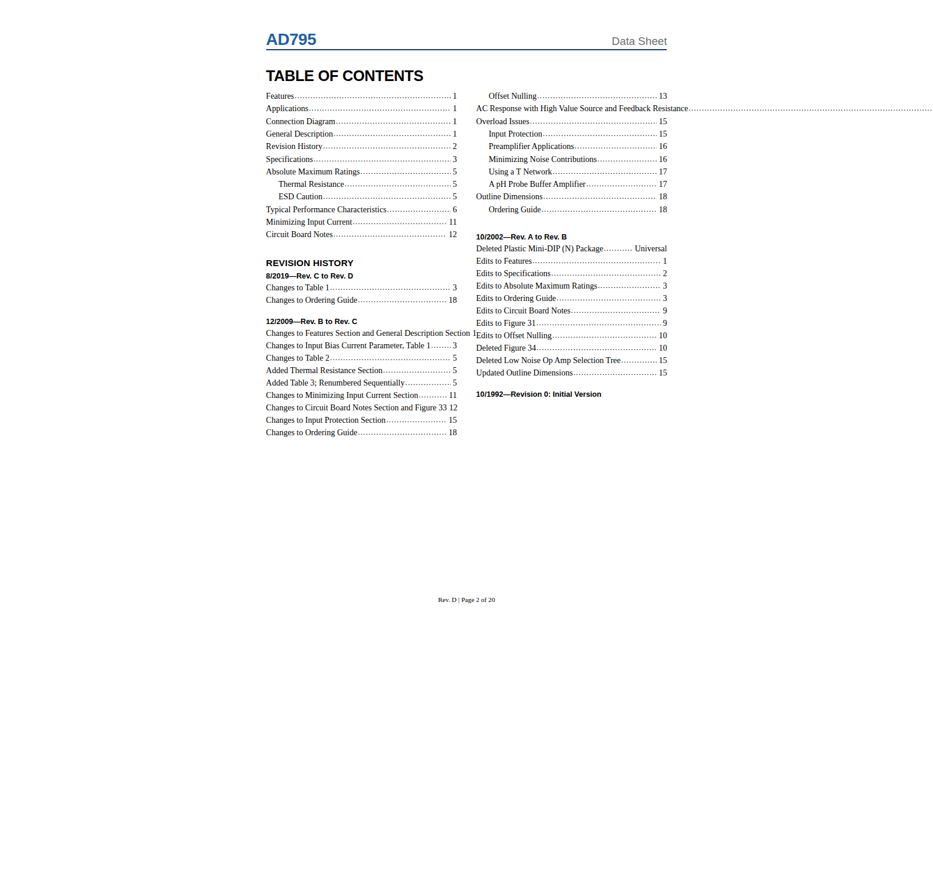AD795
Data Sheet
TABLE OF CONTENTS
Features............................................................................................... 1
Applications....................................................................................... 1
Connection Diagram....................................................................... 1
General Description.......................................................................... 1
Revision History.............................................................................. 2
Specifications..................................................................................... 3
Absolute Maximum Ratings............................................................ 5
Thermal Resistance..................................................................... 5
ESD Caution.................................................................................... 5
Typical Performance Characteristics............................................ 6
Minimizing Input Current........................................................... 11
Circuit Board Notes....................................................................... 12
REVISION HISTORY
8/2019—Rev. C to Rev. D
Changes to Table 1.............................................................................. 3
Changes to Ordering Guide.......................................................... 18
12/2009—Rev. B to Rev. C
Changes to Features Section and General Description Section. 1
Changes to Input Bias Current Parameter, Table 1...................... 3
Changes to Table 2.............................................................................. 5
Added Thermal Resistance Section.............................................. 5
Added Table 3; Renumbered Sequentially..................................... 5
Changes to Minimizing Input Current Section........................... 11
Changes to Circuit Board Notes Section and Figure 33............ 12
Changes to Input Protection Section.......................................... 15
Changes to Ordering Guide.......................................................... 18
Offset Nulling............................................................................. 13
AC Response with High Value Source and Feedback Resistance
......................................................................................................... 14
Overload Issues................................................................................ 15
Input Protection......................................................................... 15
Preamplifier Applications......................................................... 16
Minimizing Noise Contributions............................................. 16
Using a T Network..................................................................... 17
A pH Probe Buffer Amplifier................................................... 17
Outline Dimensions........................................................................ 18
Ordering Guide.......................................................................... 18
10/2002—Rev. A to Rev. B
Deleted Plastic Mini-DIP (N) Package............................ Universal
Edits to Features................................................................................. 1
Edits to Specifications......................................................................... 2
Edits to Absolute Maximum Ratings.............................................. 3
Edits to Ordering Guide..................................................................... 3
Edits to Circuit Board Notes............................................................ 9
Edits to Figure 31................................................................................ 9
Edits to Offset Nulling..................................................................... 10
Deleted Figure 34............................................................................. 10
Deleted Low Noise Op Amp Selection Tree............................... 15
Updated Outline Dimensions....................................................... 15
10/1992—Revision 0: Initial Version
Rev. D | Page 2 of 20